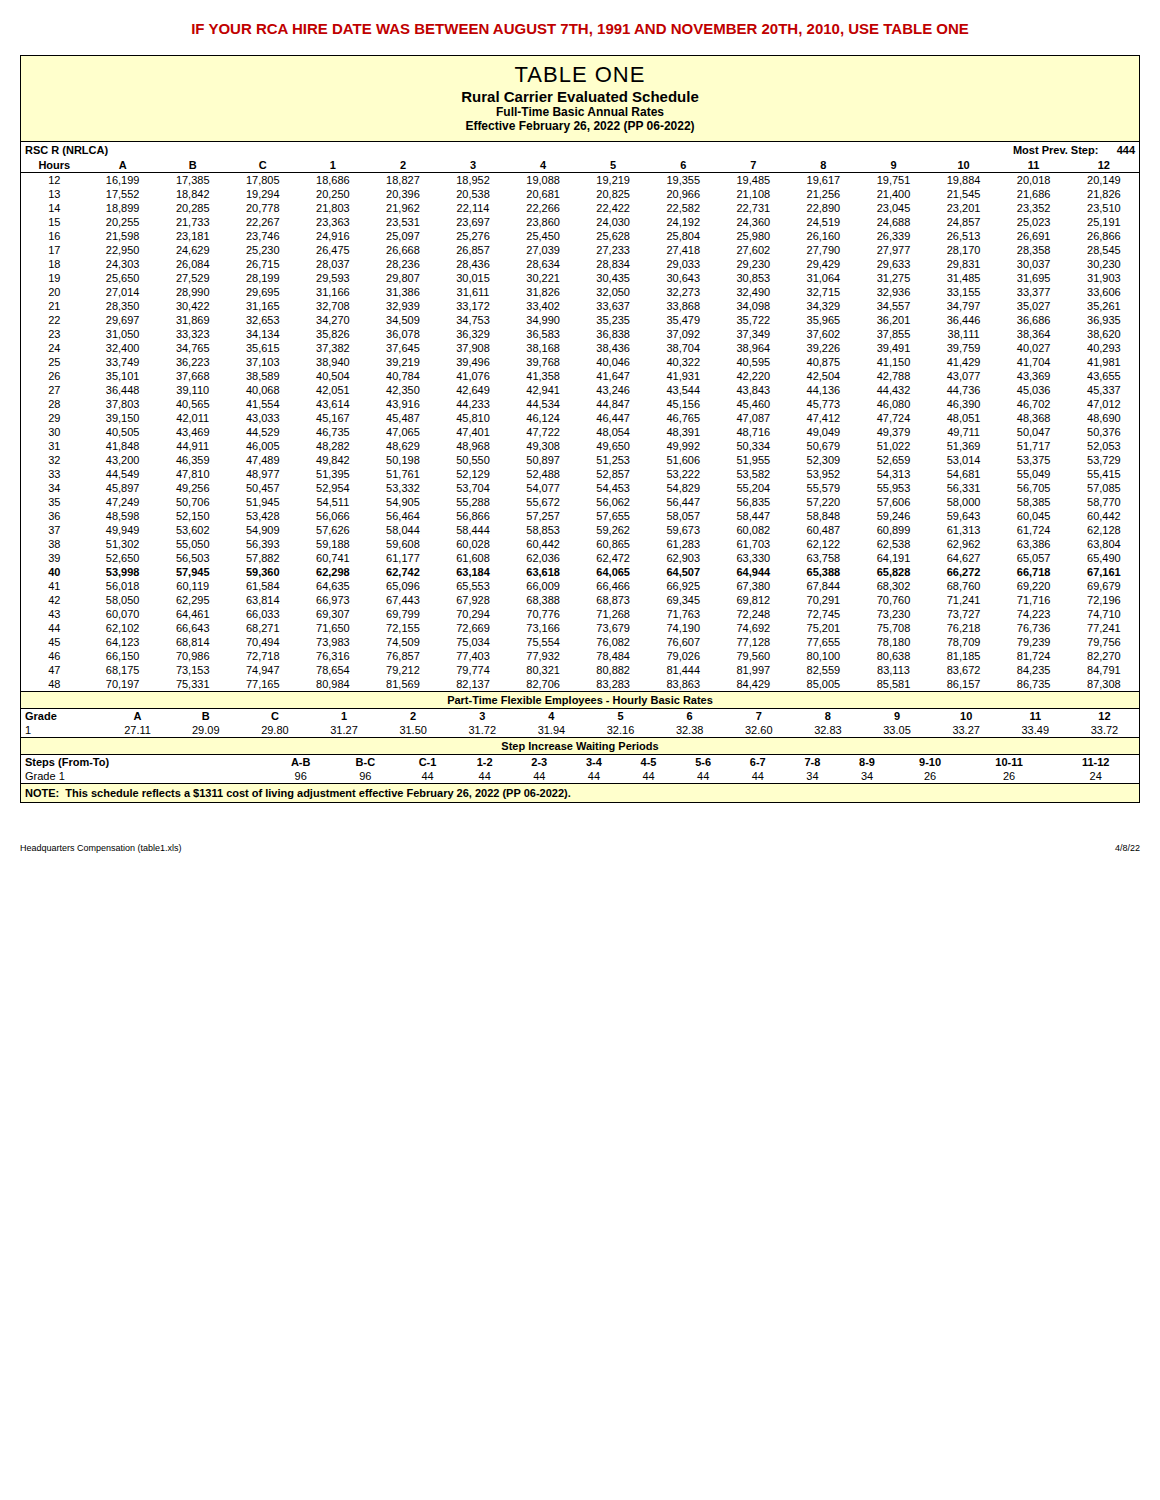IF YOUR RCA HIRE DATE WAS BETWEEN AUGUST 7TH, 1991 AND NOVEMBER 20TH, 2010, USE TABLE ONE
TABLE ONE
Rural Carrier Evaluated Schedule
Full-Time Basic Annual Rates
Effective February 26, 2022 (PP 06-2022)
RSC R (NRLCA) Most Prev. Step: 444
| Hours | A | B | C | 1 | 2 | 3 | 4 | 5 | 6 | 7 | 8 | 9 | 10 | 11 | 12 |
| --- | --- | --- | --- | --- | --- | --- | --- | --- | --- | --- | --- | --- | --- | --- | --- |
| 12 | 16,199 | 17,385 | 17,805 | 18,686 | 18,827 | 18,952 | 19,088 | 19,219 | 19,355 | 19,485 | 19,617 | 19,751 | 19,884 | 20,018 | 20,149 |
| 13 | 17,552 | 18,842 | 19,294 | 20,250 | 20,396 | 20,538 | 20,681 | 20,825 | 20,966 | 21,108 | 21,256 | 21,400 | 21,545 | 21,686 | 21,826 |
| 14 | 18,899 | 20,285 | 20,778 | 21,803 | 21,962 | 22,114 | 22,266 | 22,422 | 22,582 | 22,731 | 22,890 | 23,045 | 23,201 | 23,352 | 23,510 |
| 15 | 20,255 | 21,733 | 22,267 | 23,363 | 23,531 | 23,697 | 23,860 | 24,030 | 24,192 | 24,360 | 24,519 | 24,688 | 24,857 | 25,023 | 25,191 |
| 16 | 21,598 | 23,181 | 23,746 | 24,916 | 25,097 | 25,276 | 25,450 | 25,628 | 25,804 | 25,980 | 26,160 | 26,339 | 26,513 | 26,691 | 26,866 |
| 17 | 22,950 | 24,629 | 25,230 | 26,475 | 26,668 | 26,857 | 27,039 | 27,233 | 27,418 | 27,602 | 27,790 | 27,977 | 28,170 | 28,358 | 28,545 |
| 18 | 24,303 | 26,084 | 26,715 | 28,037 | 28,236 | 28,436 | 28,634 | 28,834 | 29,033 | 29,230 | 29,429 | 29,633 | 29,831 | 30,037 | 30,230 |
| 19 | 25,650 | 27,529 | 28,199 | 29,593 | 29,807 | 30,015 | 30,221 | 30,435 | 30,643 | 30,853 | 31,064 | 31,275 | 31,485 | 31,695 | 31,903 |
| 20 | 27,014 | 28,990 | 29,695 | 31,166 | 31,386 | 31,611 | 31,826 | 32,050 | 32,273 | 32,490 | 32,715 | 32,936 | 33,155 | 33,377 | 33,606 |
| 21 | 28,350 | 30,422 | 31,165 | 32,708 | 32,939 | 33,172 | 33,402 | 33,637 | 33,868 | 34,098 | 34,329 | 34,557 | 34,797 | 35,027 | 35,261 |
| 22 | 29,697 | 31,869 | 32,653 | 34,270 | 34,509 | 34,753 | 34,990 | 35,235 | 35,479 | 35,722 | 35,965 | 36,201 | 36,446 | 36,686 | 36,935 |
| 23 | 31,050 | 33,323 | 34,134 | 35,826 | 36,078 | 36,329 | 36,583 | 36,838 | 37,092 | 37,349 | 37,602 | 37,855 | 38,111 | 38,364 | 38,620 |
| 24 | 32,400 | 34,765 | 35,615 | 37,382 | 37,645 | 37,908 | 38,168 | 38,436 | 38,704 | 38,964 | 39,226 | 39,491 | 39,759 | 40,027 | 40,293 |
| 25 | 33,749 | 36,223 | 37,103 | 38,940 | 39,219 | 39,496 | 39,768 | 40,046 | 40,322 | 40,595 | 40,875 | 41,150 | 41,429 | 41,704 | 41,981 |
| 26 | 35,101 | 37,668 | 38,589 | 40,504 | 40,784 | 41,076 | 41,358 | 41,647 | 41,931 | 42,220 | 42,504 | 42,788 | 43,077 | 43,369 | 43,655 |
| 27 | 36,448 | 39,110 | 40,068 | 42,051 | 42,350 | 42,649 | 42,941 | 43,246 | 43,544 | 43,843 | 44,136 | 44,432 | 44,736 | 45,036 | 45,337 |
| 28 | 37,803 | 40,565 | 41,554 | 43,614 | 43,916 | 44,233 | 44,534 | 44,847 | 45,156 | 45,460 | 45,773 | 46,080 | 46,390 | 46,702 | 47,012 |
| 29 | 39,150 | 42,011 | 43,033 | 45,167 | 45,487 | 45,810 | 46,124 | 46,447 | 46,765 | 47,087 | 47,412 | 47,724 | 48,051 | 48,368 | 48,690 |
| 30 | 40,505 | 43,469 | 44,529 | 46,735 | 47,065 | 47,401 | 47,722 | 48,054 | 48,391 | 48,716 | 49,049 | 49,379 | 49,711 | 50,047 | 50,376 |
| 31 | 41,848 | 44,911 | 46,005 | 48,282 | 48,629 | 48,968 | 49,308 | 49,650 | 49,992 | 50,334 | 50,679 | 51,022 | 51,369 | 51,717 | 52,053 |
| 32 | 43,200 | 46,359 | 47,489 | 49,842 | 50,198 | 50,550 | 50,897 | 51,253 | 51,606 | 51,955 | 52,309 | 52,659 | 53,014 | 53,375 | 53,729 |
| 33 | 44,549 | 47,810 | 48,977 | 51,395 | 51,761 | 52,129 | 52,488 | 52,857 | 53,222 | 53,582 | 53,952 | 54,313 | 54,681 | 55,049 | 55,415 |
| 34 | 45,897 | 49,256 | 50,457 | 52,954 | 53,332 | 53,704 | 54,077 | 54,453 | 54,829 | 55,204 | 55,579 | 55,953 | 56,331 | 56,705 | 57,085 |
| 35 | 47,249 | 50,706 | 51,945 | 54,511 | 54,905 | 55,288 | 55,672 | 56,062 | 56,447 | 56,835 | 57,220 | 57,606 | 58,000 | 58,385 | 58,770 |
| 36 | 48,598 | 52,150 | 53,428 | 56,066 | 56,464 | 56,866 | 57,257 | 57,655 | 58,057 | 58,447 | 58,848 | 59,246 | 59,643 | 60,045 | 60,442 |
| 37 | 49,949 | 53,602 | 54,909 | 57,626 | 58,044 | 58,444 | 58,853 | 59,262 | 59,673 | 60,082 | 60,487 | 60,899 | 61,313 | 61,724 | 62,128 |
| 38 | 51,302 | 55,050 | 56,393 | 59,188 | 59,608 | 60,028 | 60,442 | 60,865 | 61,283 | 61,703 | 62,122 | 62,538 | 62,962 | 63,386 | 63,804 |
| 39 | 52,650 | 56,503 | 57,882 | 60,741 | 61,177 | 61,608 | 62,036 | 62,472 | 62,903 | 63,330 | 63,758 | 64,191 | 64,627 | 65,057 | 65,490 |
| 40 | 53,998 | 57,945 | 59,360 | 62,298 | 62,742 | 63,184 | 63,618 | 64,065 | 64,507 | 64,944 | 65,388 | 65,828 | 66,272 | 66,718 | 67,161 |
| 41 | 56,018 | 60,119 | 61,584 | 64,635 | 65,096 | 65,553 | 66,009 | 66,466 | 66,925 | 67,380 | 67,844 | 68,302 | 68,760 | 69,220 | 69,679 |
| 42 | 58,050 | 62,295 | 63,814 | 66,973 | 67,443 | 67,928 | 68,388 | 68,873 | 69,345 | 69,812 | 70,291 | 70,760 | 71,241 | 71,716 | 72,196 |
| 43 | 60,070 | 64,461 | 66,033 | 69,307 | 69,799 | 70,294 | 70,776 | 71,268 | 71,763 | 72,248 | 72,745 | 73,230 | 73,727 | 74,223 | 74,710 |
| 44 | 62,102 | 66,643 | 68,271 | 71,650 | 72,155 | 72,669 | 73,166 | 73,679 | 74,190 | 74,692 | 75,201 | 75,708 | 76,218 | 76,736 | 77,241 |
| 45 | 64,123 | 68,814 | 70,494 | 73,983 | 74,509 | 75,034 | 75,554 | 76,082 | 76,607 | 77,128 | 77,655 | 78,180 | 78,709 | 79,239 | 79,756 |
| 46 | 66,150 | 70,986 | 72,718 | 76,316 | 76,857 | 77,403 | 77,932 | 78,484 | 79,026 | 79,560 | 80,100 | 80,638 | 81,185 | 81,724 | 82,270 |
| 47 | 68,175 | 73,153 | 74,947 | 78,654 | 79,212 | 79,774 | 80,321 | 80,882 | 81,444 | 81,997 | 82,559 | 83,113 | 83,672 | 84,235 | 84,791 |
| 48 | 70,197 | 75,331 | 77,165 | 80,984 | 81,569 | 82,137 | 82,706 | 83,283 | 83,863 | 84,429 | 85,005 | 85,581 | 86,157 | 86,735 | 87,308 |
Part-Time Flexible Employees - Hourly Basic Rates
| Grade | A | B | C | 1 | 2 | 3 | 4 | 5 | 6 | 7 | 8 | 9 | 10 | 11 | 12 |
| --- | --- | --- | --- | --- | --- | --- | --- | --- | --- | --- | --- | --- | --- | --- | --- |
| 1 | 27.11 | 29.09 | 29.80 | 31.27 | 31.50 | 31.72 | 31.94 | 32.16 | 32.38 | 32.60 | 32.83 | 33.05 | 33.27 | 33.49 | 33.72 |
Step Increase Waiting Periods
| Steps (From-To) | A-B | B-C | C-1 | 1-2 | 2-3 | 3-4 | 4-5 | 5-6 | 6-7 | 7-8 | 8-9 | 9-10 | 10-11 | 11-12 |
| --- | --- | --- | --- | --- | --- | --- | --- | --- | --- | --- | --- | --- | --- | --- |
| Grade 1 | 96 | 96 | 44 | 44 | 44 | 44 | 44 | 44 | 44 | 34 | 34 | 26 | 26 | 24 |
NOTE: This schedule reflects a $1311 cost of living adjustment effective February 26, 2022 (PP 06-2022).
Headquarters Compensation (table1.xls) 4/8/22